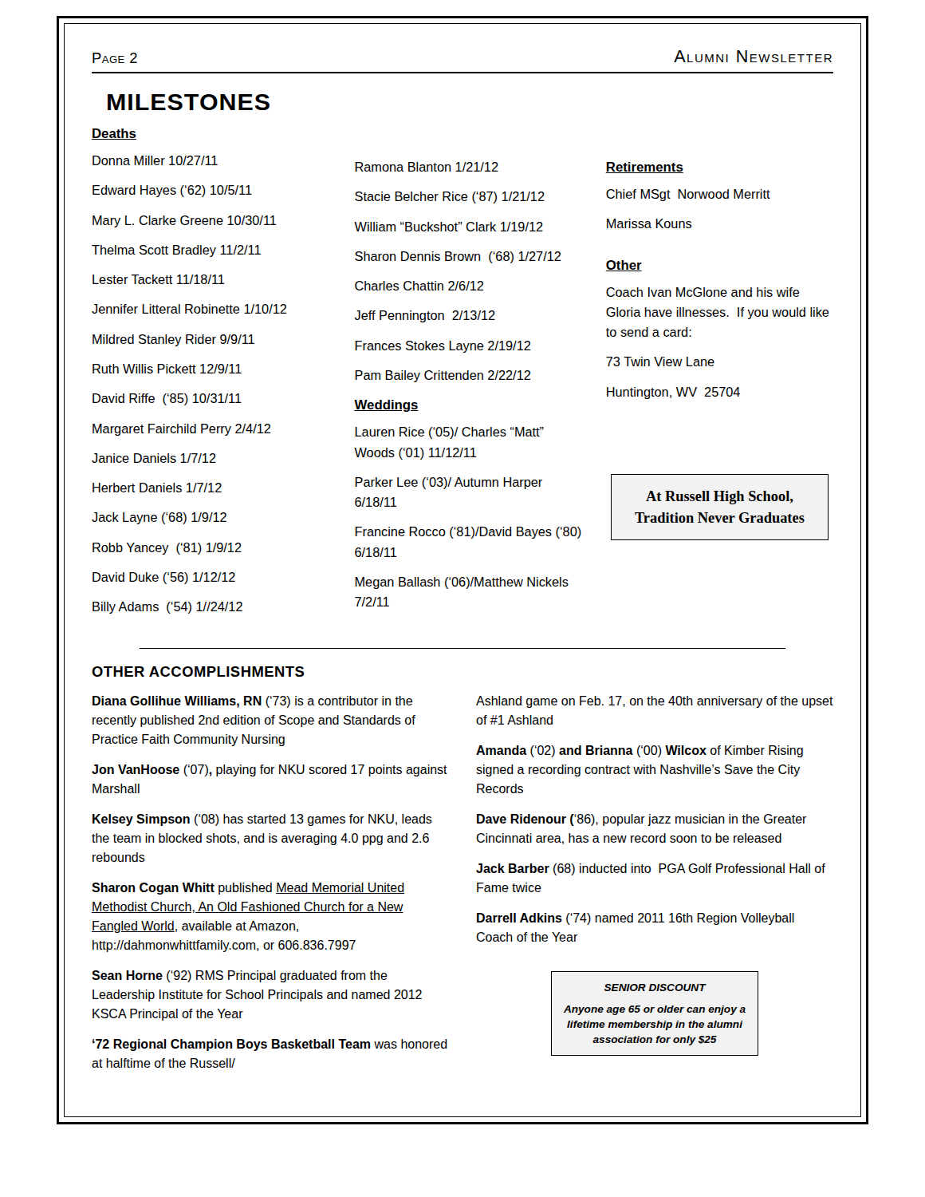Page 2
Alumni Newsletter
MILESTONES
Deaths
Donna Miller 10/27/11
Edward Hayes (‘62) 10/5/11
Mary L. Clarke Greene 10/30/11
Thelma Scott Bradley 11/2/11
Lester Tackett 11/18/11
Jennifer Litteral Robinette 1/10/12
Mildred Stanley Rider 9/9/11
Ruth Willis Pickett 12/9/11
David Riffe (‘85) 10/31/11
Margaret Fairchild Perry 2/4/12
Janice Daniels 1/7/12
Herbert Daniels 1/7/12
Jack Layne (‘68) 1/9/12
Robb Yancey (‘81) 1/9/12
David Duke (‘56) 1/12/12
Billy Adams (‘54) 1//24/12
Ramona Blanton 1/21/12
Stacie Belcher Rice (‘87) 1/21/12
William “Buckshot” Clark 1/19/12
Sharon Dennis Brown (‘68) 1/27/12
Charles Chattin 2/6/12
Jeff Pennington 2/13/12
Frances Stokes Layne 2/19/12
Pam Bailey Crittenden 2/22/12
Weddings
Lauren Rice (‘05)/ Charles “Matt” Woods (‘01) 11/12/11
Parker Lee (‘03)/ Autumn Harper 6/18/11
Francine Rocco (‘81)/David Bayes (‘80) 6/18/11
Megan Ballash (‘06)/Matthew Nickels 7/2/11
Retirements
Chief MSgt Norwood Merritt
Marissa Kouns
Other
Coach Ivan McGlone and his wife Gloria have illnesses. If you would like to send a card:
73 Twin View Lane
Huntington, WV 25704
At Russell High School, Tradition Never Graduates
OTHER ACCOMPLISHMENTS
Diana Gollihue Williams, RN (‘73) is a contributor in the recently published 2nd edition of Scope and Standards of Practice Faith Community Nursing
Jon VanHoose (‘07), playing for NKU scored 17 points against Marshall
Kelsey Simpson (‘08) has started 13 games for NKU, leads the team in blocked shots, and is averaging 4.0 ppg and 2.6 rebounds
Sharon Cogan Whitt published Mead Memorial United Methodist Church, An Old Fashioned Church for a New Fangled World, available at Amazon, http://dahmonwhittfamily.com, or 606.836.7997
Sean Horne (‘92) RMS Principal graduated from the Leadership Institute for School Principals and named 2012 KSCA Principal of the Year
‘72 Regional Champion Boys Basketball Team was honored at halftime of the Russell/
Ashland game on Feb. 17, on the 40th anniversary of the upset of #1 Ashland
Amanda (‘02) and Brianna (‘00) Wilcox of Kimber Rising signed a recording contract with Nashville’s Save the City Records
Dave Ridenour (‘86), popular jazz musician in the Greater Cincinnati area, has a new record soon to be released
Jack Barber (68) inducted into PGA Golf Professional Hall of Fame twice
Darrell Adkins (‘74) named 2011 16th Region Volleyball Coach of the Year
SENIOR DISCOUNT
Anyone age 65 or older can enjoy a lifetime membership in the alumni association for only $25